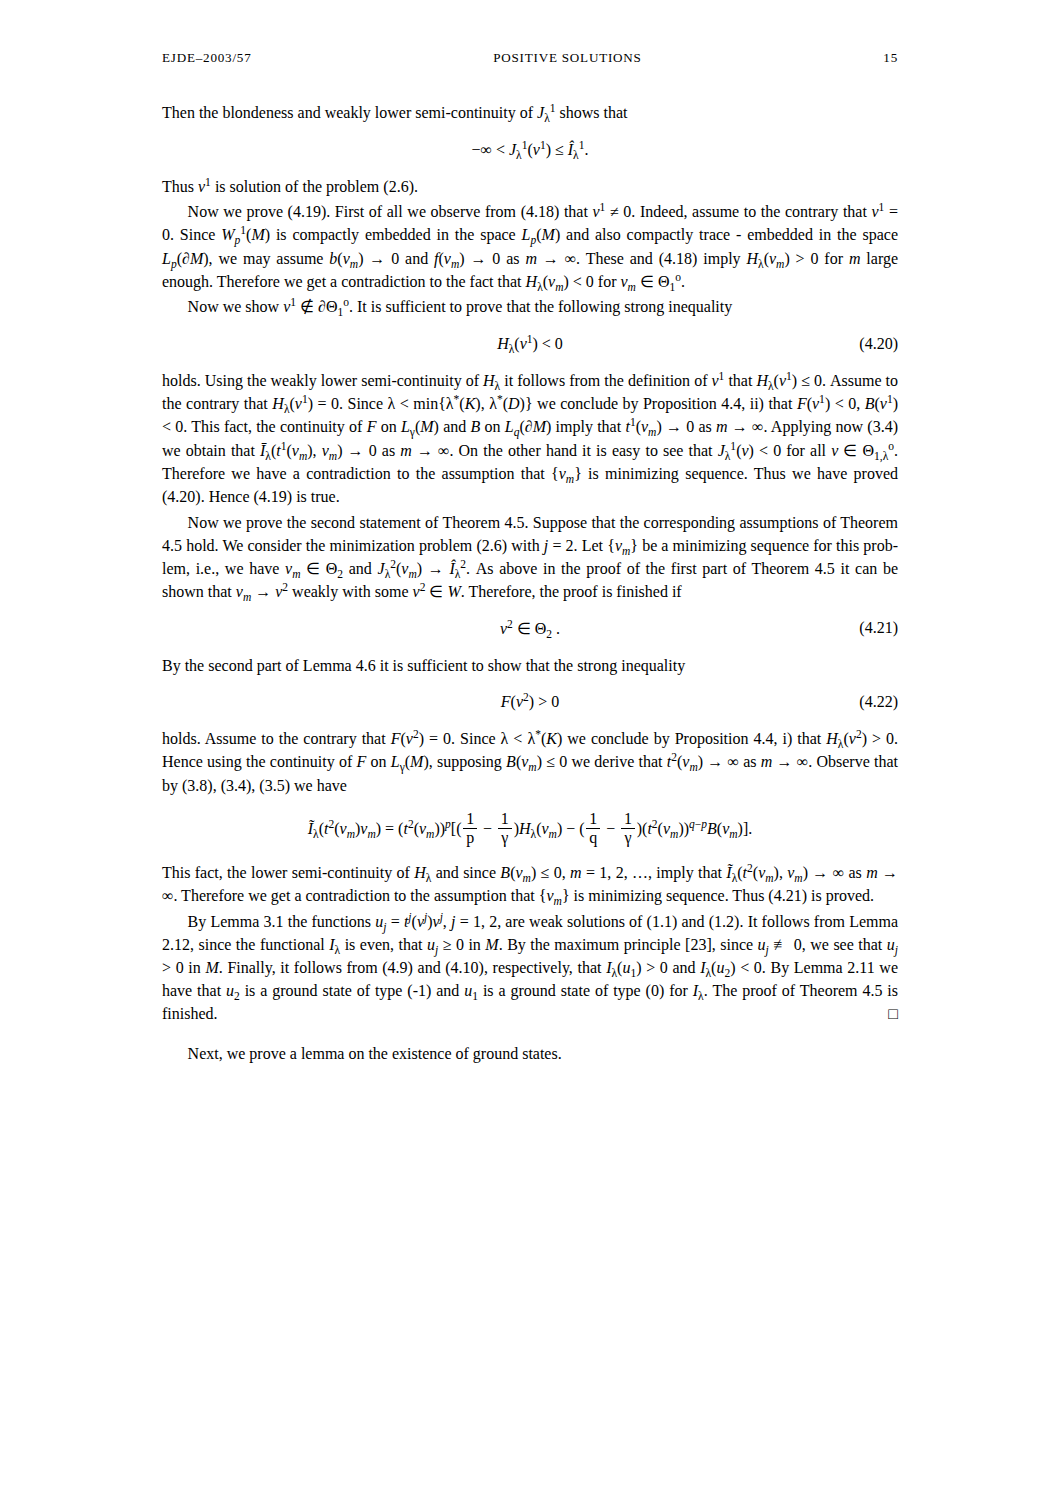EJDE–2003/57
POSITIVE SOLUTIONS
15
Then the blondeness and weakly lower semi-continuity of Jλ1 shows that
−∞ < Jλ1(v1) ≤ Îλ1.
Thus v1 is solution of the problem (2.6).
Now we prove (4.19). First of all we observe from (4.18) that v1 ≠ 0. Indeed, assume to the contrary that v1 = 0. Since Wp1(M) is compactly embedded in the space Lp(M) and also compactly trace - embedded in the space Lp(∂M), we may assume b(vm) → 0 and f(vm) → 0 as m → ∞. These and (4.18) imply Hλ(vm) > 0 for m large enough. Therefore we get a contradiction to the fact that Hλ(vm) < 0 for vm ∈ Θ1o.
Now we show v1 ∉ ∂Θ1o. It is sufficient to prove that the following strong inequality
Hλ(v1) < 0 (4.20)
holds. Using the weakly lower semi-continuity of Hλ it follows from the definition of v1 that Hλ(v1) ≤ 0. Assume to the contrary that Hλ(v1) = 0. Since λ < min{λ*(K), λ*(D)} we conclude by Proposition 4.4, ii) that F(v1) < 0, B(v1) < 0. This fact, the continuity of F on Lγ(M) and B on Lq(∂M) imply that t1(vm) → 0 as m → ∞. Applying now (3.4) we obtain that Īλ(t1(vm), vm) → 0 as m → ∞. On the other hand it is easy to see that Jλ1(v) < 0 for all v ∈ Θ1,λo. Therefore we have a contradiction to the assumption that {vm} is minimizing sequence. Thus we have proved (4.20). Hence (4.19) is true.
Now we prove the second statement of Theorem 4.5. Suppose that the corresponding assumptions of Theorem 4.5 hold. We consider the minimization problem (2.6) with j = 2. Let {vm} be a minimizing sequence for this problem, i.e., we have vm ∈ Θ2 and Jλ2(vm) → Îλ2. As above in the proof of the first part of Theorem 4.5 it can be shown that vm → v2 weakly with some v2 ∈ W. Therefore, the proof is finished if
v2 ∈ Θ2 . (4.21)
By the second part of Lemma 4.6 it is sufficient to show that the strong inequality
F(v2) > 0 (4.22)
holds. Assume to the contrary that F(v2) = 0. Since λ < λ*(K) we conclude by Proposition 4.4, i) that Hλ(v2) > 0. Hence using the continuity of F on Lγ(M), supposing B(vm) ≤ 0 we derive that t2(vm) → ∞ as m → ∞. Observe that by (3.8), (3.4), (3.5) we have
Ĩλ(t2(vm)vm) = (t2(vm))p[(1 p − 1 γ)Hλ(vm) − (1 q − 1 γ)(t2(vm))q−pB(vm)].
This fact, the lower semi-continuity of Hλ and since B(vm) ≤ 0, m = 1, 2, …, imply that Ĩλ(t2(vm), vm) → ∞ as m → ∞. Therefore we get a contradiction to the assumption that {vm} is minimizing sequence. Thus (4.21) is proved.
By Lemma 3.1 the functions uj = tj(vj)vj, j = 1, 2, are weak solutions of (1.1) and (1.2). It follows from Lemma 2.12, since the functional Iλ is even, that uj ≥ 0 in M. By the maximum principle [23], since uj ≢ 0, we see that uj > 0 in M. Finally, it follows from (4.9) and (4.10), respectively, that Iλ(u1) > 0 and Iλ(u2) < 0. By Lemma 2.11 we have that u2 is a ground state of type (-1) and u1 is a ground state of type (0) for Iλ. The proof of Theorem 4.5 is finished. □
Next, we prove a lemma on the existence of ground states.